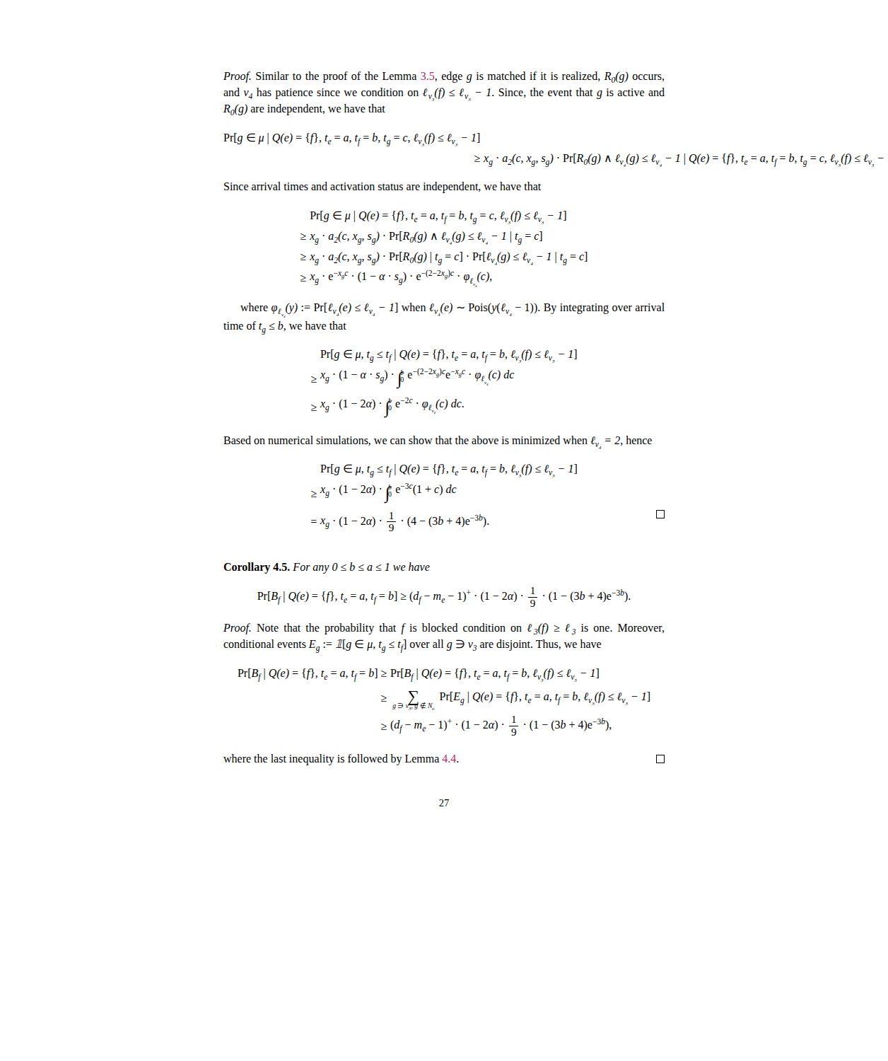Proof. Similar to the proof of the Lemma 3.5, edge g is matched if it is realized, R0(g) occurs, and v4 has patience since we condition on ℓv3(f) ≤ ℓv3 − 1. Since, the event that g is active and R0(g) are independent, we have that
Pr[g ∈ μ | Q(e) = {f}, te = a, tf = b, tg = c, ℓv3(f) ≤ ℓv3 − 1]
≥
xg · a2(c, xg, sg) · Pr[R0(g) ∧ ℓv4(g) ≤ ℓv4 − 1 | Q(e) = {f}, te = a, tf = b, tg = c, ℓv3(f) ≤ ℓv3 − 1].
Since arrival times and activation status are independent, we have that
Pr[g ∈ μ | Q(e) = {f}, te = a, tf = b, tg = c, ℓv3(f) ≤ ℓv3 − 1]
≥
xg · a2(c, xg, sg) · Pr[R0(g) ∧ ℓv4(g) ≤ ℓv4 − 1 | tg = c]
≥
xg · a2(c, xg, sg) · Pr[R0(g) | tg = c] · Pr[ℓv4(g) ≤ ℓv4 − 1 | tg = c]
≥
xg · e−xgc · (1 − α · sg) · e−(2−2xg)c · φℓv4(c),
where φℓv4(y) := Pr[ℓv4(e) ≤ ℓv4 − 1] when ℓv4(e) ∼ Pois(y(ℓv4 − 1)). By integrating over arrival time of tg ≤ b, we have that
Pr[g ∈ μ, tg ≤ tf | Q(e) = {f}, te = a, tf = b, ℓv3(f) ≤ ℓv3 − 1]
≥
xg · (1 − α · sg) · ∫b 0 e−(2−2xg)ce−xgc · φℓv4(c) dc
≥
xg · (1 − 2α) · ∫b 0 e−2c · φℓv4(c) dc.
Based on numerical simulations, we can show that the above is minimized when ℓv4 = 2, hence
Pr[g ∈ μ, tg ≤ tf | Q(e) = {f}, te = a, tf = b, ℓv3(f) ≤ ℓv3 − 1]
≥
xg · (1 − 2α) · ∫b 0 e−3c(1 + c) dc
=
xg · (1 − 2α) · 19 · (4 − (3b + 4)e−3b).
Corollary 4.5. For any 0 ≤ b ≤ a ≤ 1 we have
Pr[Bf | Q(e) = {f}, te = a, tf = b] ≥ (df − me − 1)+ · (1 − 2α) · 19 · (1 − (3b + 4)e−3b).
Proof. Note that the probability that f is blocked condition on ℓ3(f) ≥ ℓ3 is one. Moreover, conditional events Eg := 𝟙[g ∈ μ, tg ≤ tf] over all g ∋ v3 are disjoint. Thus, we have
Pr[Bf | Q(e) = {f}, te = a, tf = b] ≥
Pr[Bf | Q(e) = {f}, te = a, tf = b, ℓv3(f) ≤ ℓv3 − 1]
≥
∑g ∋ v3, g ∉ Ne Pr[Eg | Q(e) = {f}, te = a, tf = b, ℓv3(f) ≤ ℓv3 − 1]
≥
(df − me − 1)+ · (1 − 2α) · 19 · (1 − (3b + 4)e−3b),
where the last inequality is followed by Lemma 4.4.
27